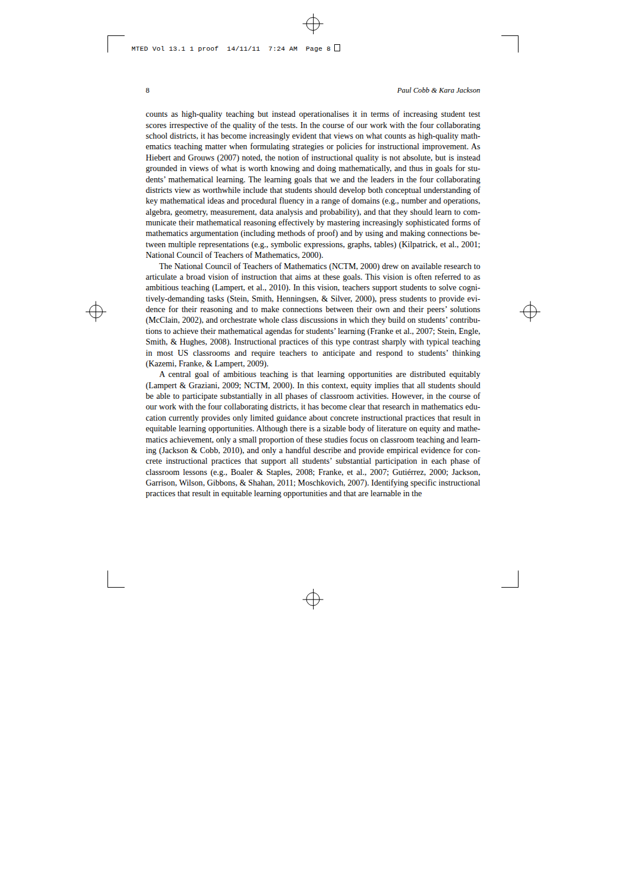MTED Vol 13.1 1 proof 14/11/11 7:24 AM Page 8
8 Paul Cobb & Kara Jackson
counts as high-quality teaching but instead operationalises it in terms of increasing student test scores irrespective of the quality of the tests. In the course of our work with the four collaborating school districts, it has become increasingly evident that views on what counts as high-quality mathematics teaching matter when formulating strategies or policies for instructional improvement. As Hiebert and Grouws (2007) noted, the notion of instructional quality is not absolute, but is instead grounded in views of what is worth knowing and doing mathematically, and thus in goals for students’ mathematical learning. The learning goals that we and the leaders in the four collaborating districts view as worthwhile include that students should develop both conceptual understanding of key mathematical ideas and procedural fluency in a range of domains (e.g., number and operations, algebra, geometry, measurement, data analysis and probability), and that they should learn to communicate their mathematical reasoning effectively by mastering increasingly sophisticated forms of mathematics argumentation (including methods of proof) and by using and making connections between multiple representations (e.g., symbolic expressions, graphs, tables) (Kilpatrick, et al., 2001; National Council of Teachers of Mathematics, 2000).
The National Council of Teachers of Mathematics (NCTM, 2000) drew on available research to articulate a broad vision of instruction that aims at these goals. This vision is often referred to as ambitious teaching (Lampert, et al., 2010). In this vision, teachers support students to solve cognitively-demanding tasks (Stein, Smith, Henningsen, & Silver, 2000), press students to provide evidence for their reasoning and to make connections between their own and their peers’ solutions (McClain, 2002), and orchestrate whole class discussions in which they build on students’ contributions to achieve their mathematical agendas for students’ learning (Franke et al., 2007; Stein, Engle, Smith, & Hughes, 2008). Instructional practices of this type contrast sharply with typical teaching in most US classrooms and require teachers to anticipate and respond to students’ thinking (Kazemi, Franke, & Lampert, 2009).
A central goal of ambitious teaching is that learning opportunities are distributed equitably (Lampert & Graziani, 2009; NCTM, 2000). In this context, equity implies that all students should be able to participate substantially in all phases of classroom activities. However, in the course of our work with the four collaborating districts, it has become clear that research in mathematics education currently provides only limited guidance about concrete instructional practices that result in equitable learning opportunities. Although there is a sizable body of literature on equity and mathematics achievement, only a small proportion of these studies focus on classroom teaching and learning (Jackson & Cobb, 2010), and only a handful describe and provide empirical evidence for concrete instructional practices that support all students’ substantial participation in each phase of classroom lessons (e.g., Boaler & Staples, 2008; Franke, et al., 2007; Gutiérrez, 2000; Jackson, Garrison, Wilson, Gibbons, & Shahan, 2011; Moschkovich, 2007). Identifying specific instructional practices that result in equitable learning opportunities and that are learnable in the